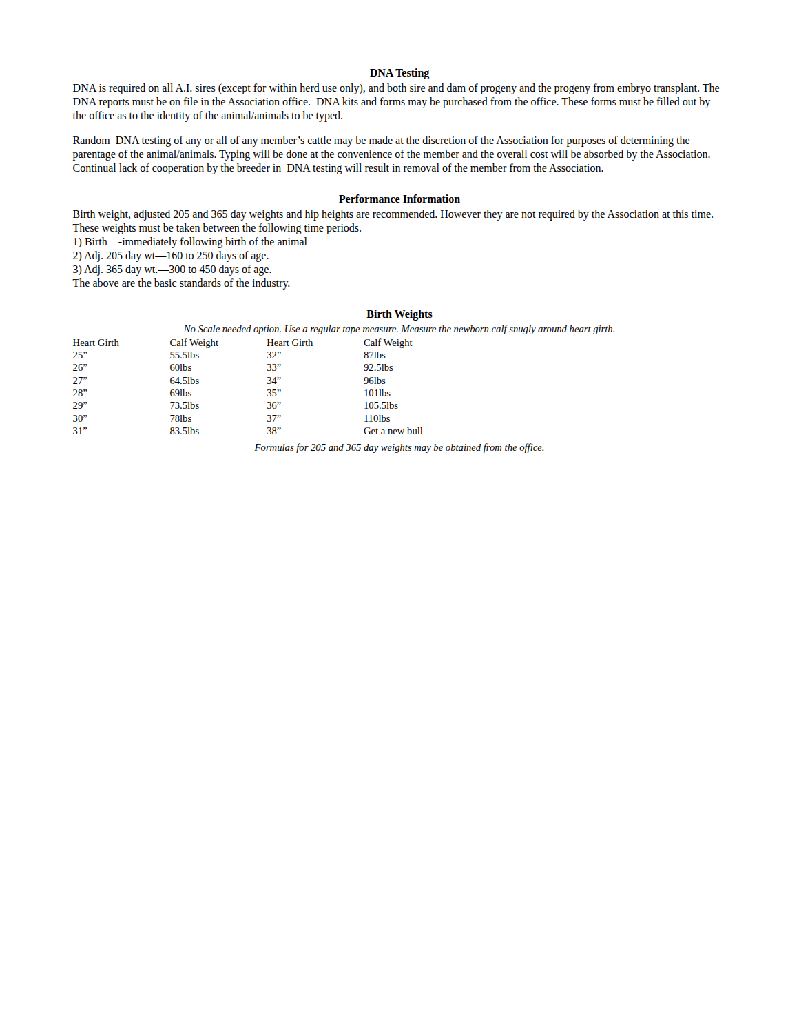DNA Testing
DNA is required on all A.I. sires (except for within herd use only), and both sire and dam of progeny and the progeny from embryo transplant. The DNA reports must be on file in the Association office. DNA kits and forms may be purchased from the office. These forms must be filled out by the office as to the identity of the animal/animals to be typed.
Random DNA testing of any or all of any member’s cattle may be made at the discretion of the Association for purposes of determining the parentage of the animal/animals. Typing will be done at the convenience of the member and the overall cost will be absorbed by the Association. Continual lack of cooperation by the breeder in DNA testing will result in removal of the member from the Association.
Performance Information
Birth weight, adjusted 205 and 365 day weights and hip heights are recommended. However they are not required by the Association at this time. These weights must be taken between the following time periods.
1) Birth—-immediately following birth of the animal
2) Adj. 205 day wt—160 to 250 days of age.
3) Adj. 365 day wt.—300 to 450 days of age.
The above are the basic standards of the industry.
Birth Weights
No Scale needed option. Use a regular tape measure. Measure the newborn calf snugly around heart girth.
| Heart Girth | Calf Weight | Heart Girth | Calf Weight |
| 25” | 55.5lbs | 32” | 87lbs |
| 26” | 60lbs | 33” | 92.5lbs |
| 27” | 64.5lbs | 34” | 96lbs |
| 28” | 69lbs | 35” | 101lbs |
| 29” | 73.5lbs | 36” | 105.5lbs |
| 30” | 78lbs | 37” | 110lbs |
| 31” | 83.5lbs | 38” | Get a new bull |
Formulas for 205 and 365 day weights may be obtained from the office.